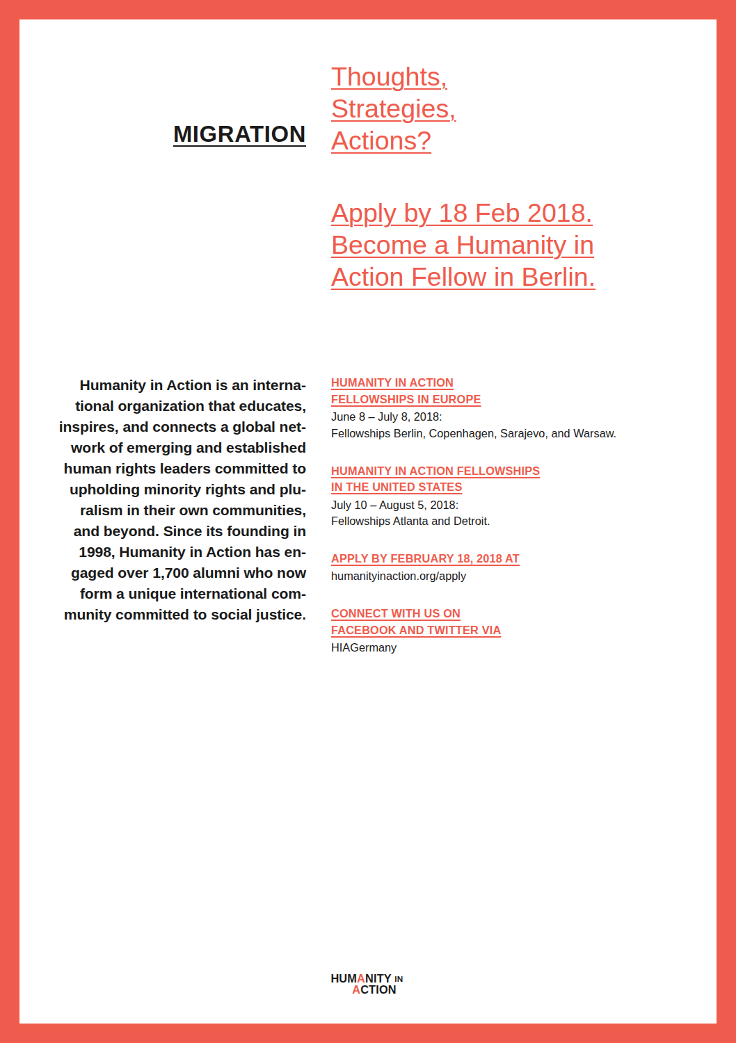MIGRATION
Thoughts,
Strategies,
Actions? Apply by 18 Feb 2018.
Become a Humanity in
Action Fellow in Berlin.
Humanity in Action is an international organization that educates, inspires, and connects a global network of emerging and established human rights leaders committed to upholding minority rights and pluralism in their own communities, and beyond. Since its founding in 1998, Humanity in Action has engaged over 1,700 alumni who now form a unique international community committed to social justice.
Humanity in Action
Fellowships in Europe
June 8 – July 8, 2018:
Fellowships Berlin, Copenhagen, Sarajevo, and Warsaw.
Humanity in Action Fellowships
in the United States
July 10 – August 5, 2018:
Fellowships Atlanta and Detroit.
Apply by February 18, 2018 at
humanityinaction.org/apply
Connect with us on
Facebook and Twitter via
HIAGermany
HUMANITY IN ACTION